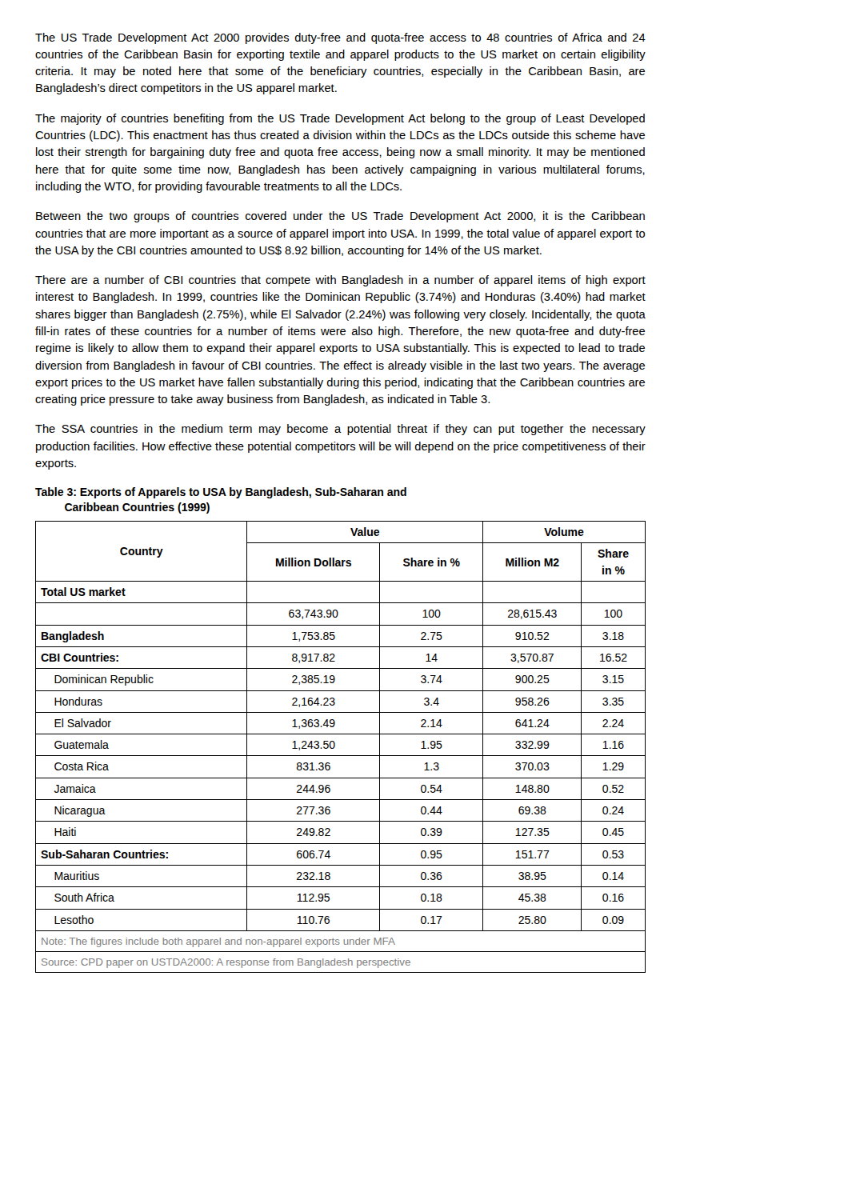The US Trade Development Act 2000 provides duty-free and quota-free access to 48 countries of Africa and 24 countries of the Caribbean Basin for exporting textile and apparel products to the US market on certain eligibility criteria. It may be noted here that some of the beneficiary countries, especially in the Caribbean Basin, are Bangladesh’s direct competitors in the US apparel market.
The majority of countries benefiting from the US Trade Development Act belong to the group of Least Developed Countries (LDC). This enactment has thus created a division within the LDCs as the LDCs outside this scheme have lost their strength for bargaining duty free and quota free access, being now a small minority. It may be mentioned here that for quite some time now, Bangladesh has been actively campaigning in various multilateral forums, including the WTO, for providing favourable treatments to all the LDCs.
Between the two groups of countries covered under the US Trade Development Act 2000, it is the Caribbean countries that are more important as a source of apparel import into USA. In 1999, the total value of apparel export to the USA by the CBI countries amounted to US$ 8.92 billion, accounting for 14% of the US market.
There are a number of CBI countries that compete with Bangladesh in a number of apparel items of high export interest to Bangladesh. In 1999, countries like the Dominican Republic (3.74%) and Honduras (3.40%) had market shares bigger than Bangladesh (2.75%), while El Salvador (2.24%) was following very closely. Incidentally, the quota fill-in rates of these countries for a number of items were also high. Therefore, the new quota-free and duty-free regime is likely to allow them to expand their apparel exports to USA substantially. This is expected to lead to trade diversion from Bangladesh in favour of CBI countries. The effect is already visible in the last two years. The average export prices to the US market have fallen substantially during this period, indicating that the Caribbean countries are creating price pressure to take away business from Bangladesh, as indicated in Table 3.
The SSA countries in the medium term may become a potential threat if they can put together the necessary production facilities. How effective these potential competitors will be will depend on the price competitiveness of their exports.
Table 3: Exports of Apparels to USA by Bangladesh, Sub-Saharan and Caribbean Countries (1999)
| Country | Value | Volume |
| --- | --- | --- |
| Million Dollars | Share in % | Million M2 | Share in % |
| Total US market | | | | |
| | 63,743.90 | 100 | 28,615.43 | 100 |
| Bangladesh | 1,753.85 | 2.75 | 910.52 | 3.18 |
| CBI Countries: | 8,917.82 | 14 | 3,570.87 | 16.52 |
| Dominican Republic | 2,385.19 | 3.74 | 900.25 | 3.15 |
| Honduras | 2,164.23 | 3.4 | 958.26 | 3.35 |
| El Salvador | 1,363.49 | 2.14 | 641.24 | 2.24 |
| Guatemala | 1,243.50 | 1.95 | 332.99 | 1.16 |
| Costa Rica | 831.36 | 1.3 | 370.03 | 1.29 |
| Jamaica | 244.96 | 0.54 | 148.80 | 0.52 |
| Nicaragua | 277.36 | 0.44 | 69.38 | 0.24 |
| Haiti | 249.82 | 0.39 | 127.35 | 0.45 |
| Sub-Saharan Countries: | 606.74 | 0.95 | 151.77 | 0.53 |
| Mauritius | 232.18 | 0.36 | 38.95 | 0.14 |
| South Africa | 112.95 | 0.18 | 45.38 | 0.16 |
| Lesotho | 110.76 | 0.17 | 25.80 | 0.09 |
| Note: The figures include both apparel and non-apparel exports under MFA |
| Source: CPD paper on USTDA2000: A response from Bangladesh perspective |